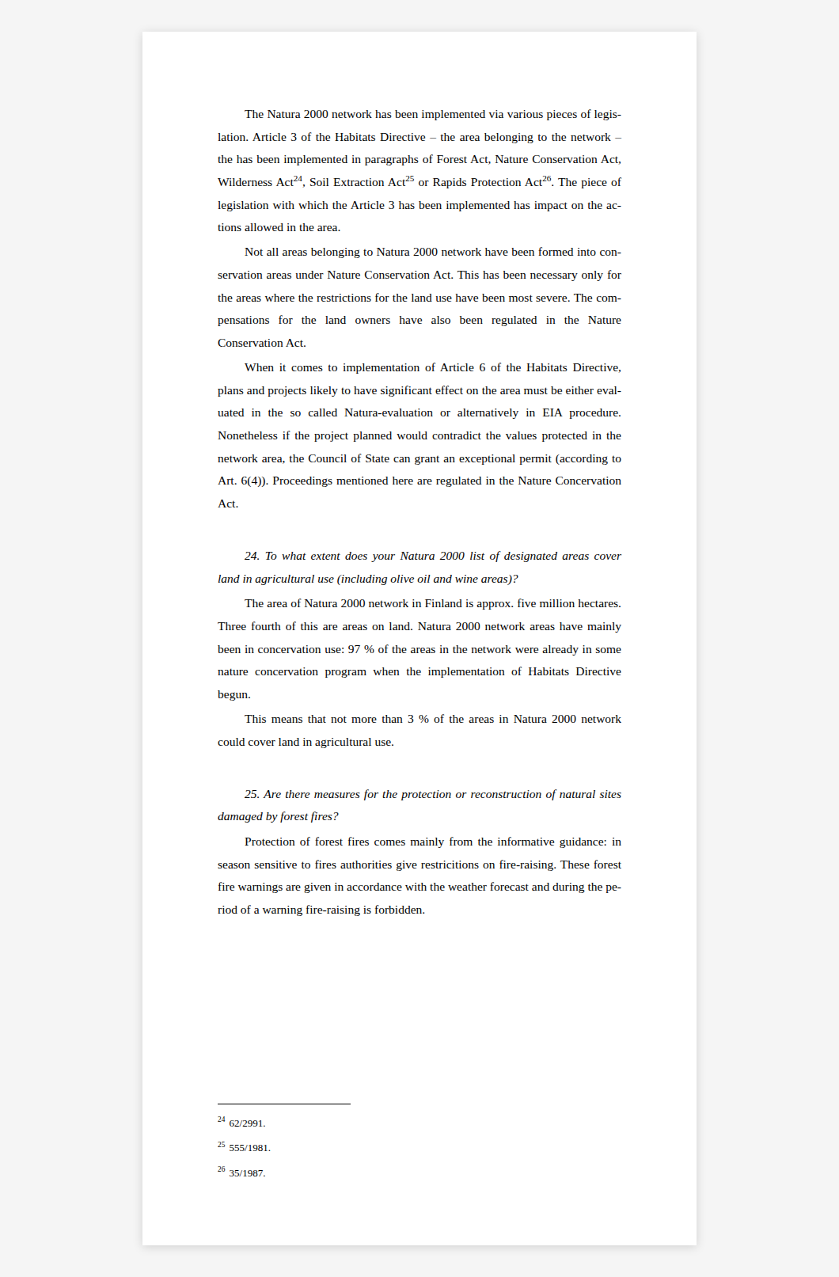The Natura 2000 network has been implemented via various pieces of legislation. Article 3 of the Habitats Directive – the area belonging to the network – the has been implemented in paragraphs of Forest Act, Nature Conservation Act, Wilderness Act24, Soil Extraction Act25 or Rapids Protection Act26. The piece of legislation with which the Article 3 has been implemented has impact on the actions allowed in the area.
Not all areas belonging to Natura 2000 network have been formed into conservation areas under Nature Conservation Act. This has been necessary only for the areas where the restrictions for the land use have been most severe. The compensations for the land owners have also been regulated in the Nature Conservation Act.
When it comes to implementation of Article 6 of the Habitats Directive, plans and projects likely to have significant effect on the area must be either evaluated in the so called Natura-evaluation or alternatively in EIA procedure. Nonetheless if the project planned would contradict the values protected in the network area, the Council of State can grant an exceptional permit (according to Art. 6(4)). Proceedings mentioned here are regulated in the Nature Concervation Act.
24. To what extent does your Natura 2000 list of designated areas cover land in agricultural use (including olive oil and wine areas)?
The area of Natura 2000 network in Finland is approx. five million hectares. Three fourth of this are areas on land. Natura 2000 network areas have mainly been in concervation use: 97 % of the areas in the network were already in some nature concervation program when the implementation of Habitats Directive begun.
This means that not more than 3 % of the areas in Natura 2000 network could cover land in agricultural use.
25. Are there measures for the protection or reconstruction of natural sites damaged by forest fires?
Protection of forest fires comes mainly from the informative guidance: in season sensitive to fires authorities give restricitions on fire-raising. These forest fire warnings are given in accordance with the weather forecast and during the period of a warning fire-raising is forbidden.
24 62/2991.
25 555/1981.
26 35/1987.